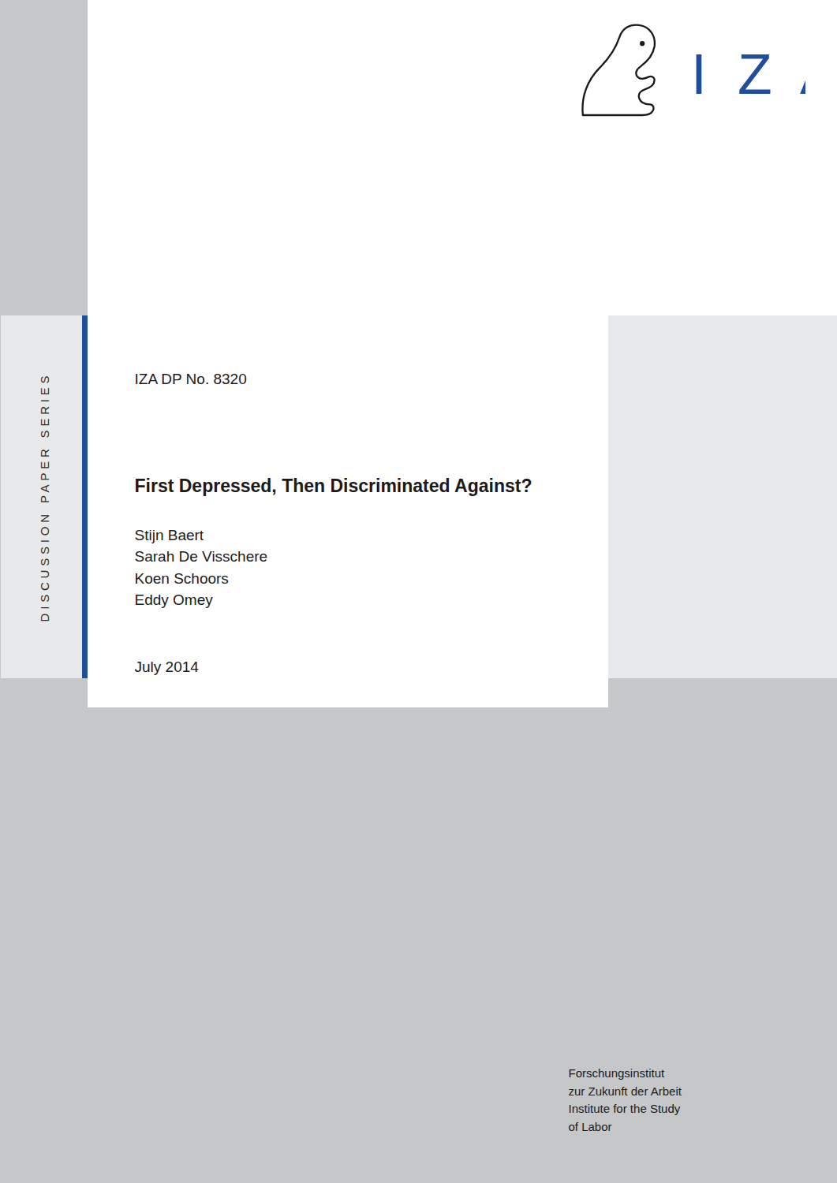I Z A
Discussion Paper Series
IZA DP No. 8320
First Depressed, Then Discriminated Against?
Stijn Baert Sarah De Visschere Koen Schoors Eddy Omey
July 2014
Forschungsinstitut zur Zukunft der Arbeit Institute for the Study of Labor